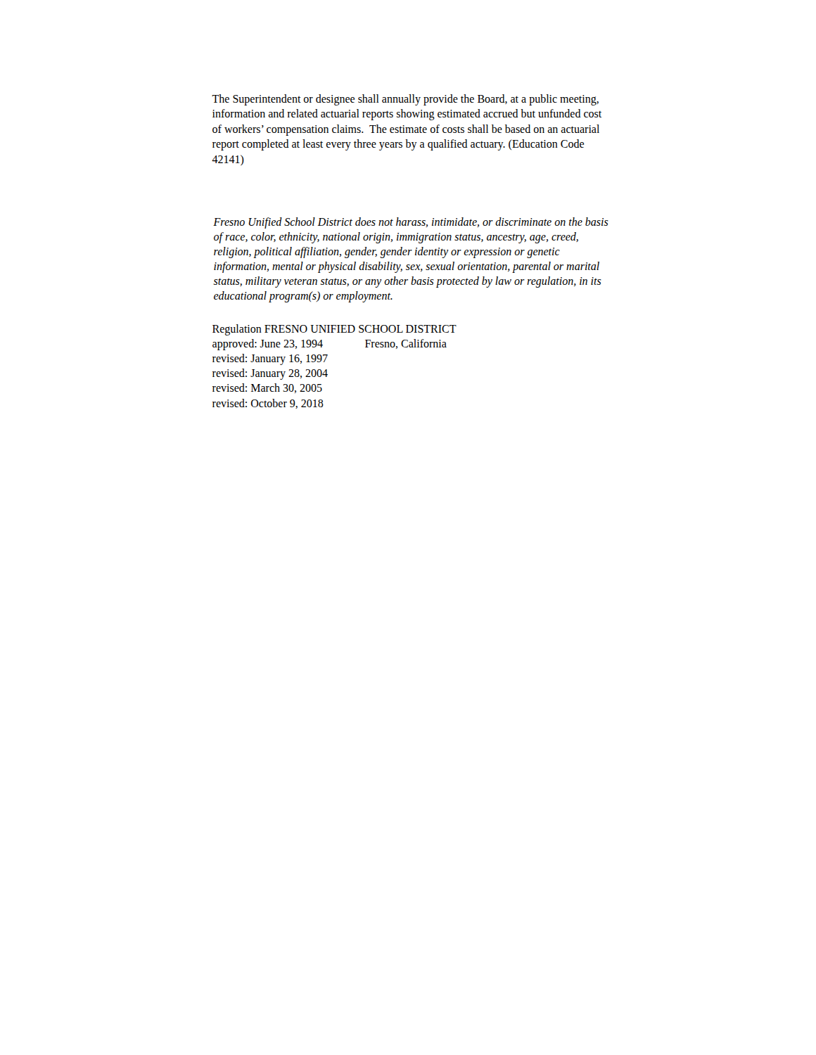The Superintendent or designee shall annually provide the Board, at a public meeting, information and related actuarial reports showing estimated accrued but unfunded cost of workers’ compensation claims. The estimate of costs shall be based on an actuarial report completed at least every three years by a qualified actuary. (Education Code 42141)
Fresno Unified School District does not harass, intimidate, or discriminate on the basis of race, color, ethnicity, national origin, immigration status, ancestry, age, creed, religion, political affiliation, gender, gender identity or expression or genetic information, mental or physical disability, sex, sexual orientation, parental or marital status, military veteran status, or any other basis protected by law or regulation, in its educational program(s) or employment.
Regulation FRESNO UNIFIED SCHOOL DISTRICT
approved: June 23, 1994 Fresno, California
revised: January 16, 1997
revised: January 28, 2004
revised: March 30, 2005
revised: October 9, 2018